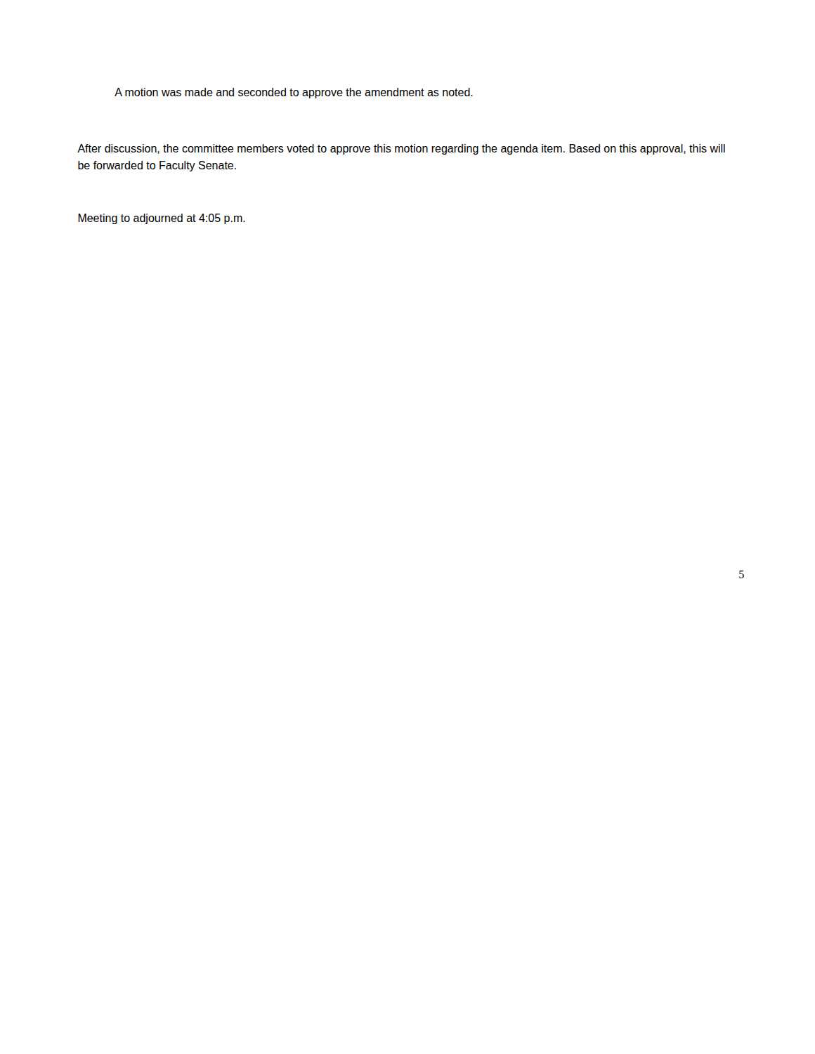A motion was made and seconded to approve the amendment as noted.
After discussion, the committee members voted to approve this motion regarding the agenda item. Based on this approval, this will be forwarded to Faculty Senate.
Meeting to adjourned at 4:05 p.m.
5